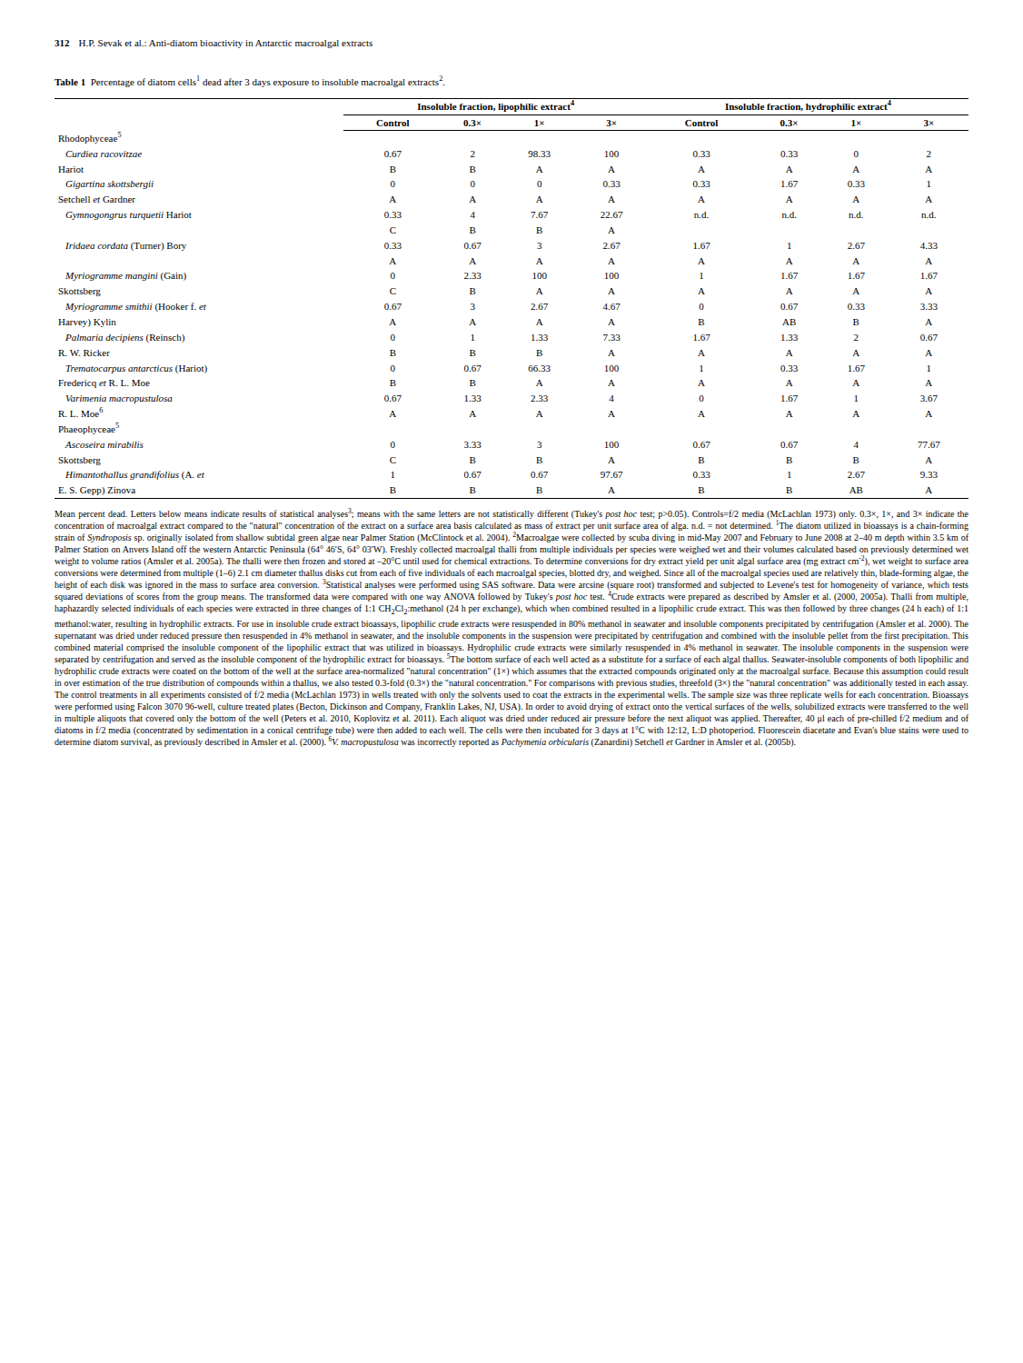312 H.P. Sevak et al.: Anti-diatom bioactivity in Antarctic macroalgal extracts
Table 1 Percentage of diatom cells1 dead after 3 days exposure to insoluble macroalgal extracts2.
| | Insoluble fraction, lipophilic extract 4 | Insoluble fraction, hydrophilic extract 4 |
| --- | --- | --- |
| Control | 0.3× | 1× | 3× | Control | 0.3× | 1× | 3× |
| Rhodophyceae 5 | | | | | | | | |
| Curdiea racovitzae | 0.67 | 2 | 98.33 | 100 | 0.33 | 0.33 | 0 | 2 |
| Hariot | B | B | A | A | A | A | A | A |
| Gigartina skottsbergii | 0 | 0 | 0 | 0.33 | 0.33 | 1.67 | 0.33 | 1 |
| Setchell et Gardner | A | A | A | A | A | A | A | A |
| Gymnogongrus turquetii Hariot | 0.33 | 4 | 7.67 | 22.67 | n.d. | n.d. | n.d. | n.d. |
| | C | B | B | A | | | | |
| Iridaea cordata (Turner) Bory | 0.33 | 0.67 | 3 | 2.67 | 1.67 | 1 | 2.67 | 4.33 |
| | A | A | A | A | A | A | A | A |
| Myriogramme mangini (Gain) | 0 | 2.33 | 100 | 100 | 1 | 1.67 | 1.67 | 1.67 |
| Skottsberg | C | B | A | A | A | A | A | A |
| Myriogramme smithii (Hooker f. et | 0.67 | 3 | 2.67 | 4.67 | 0 | 0.67 | 0.33 | 3.33 |
| Harvey) Kylin | A | A | A | A | B | AB | B | A |
| Palmaria decipiens (Reinsch) | 0 | 1 | 1.33 | 7.33 | 1.67 | 1.33 | 2 | 0.67 |
| R. W. Ricker | B | B | B | A | A | A | A | A |
| Trematocarpus antarcticus (Hariot) | 0 | 0.67 | 66.33 | 100 | 1 | 0.33 | 1.67 | 1 |
| Fredericq et R. L. Moe | B | B | A | A | A | A | A | A |
| Varimenia macropustulosa | 0.67 | 1.33 | 2.33 | 4 | 0 | 1.67 | 1 | 3.67 |
| R. L. Moe 6 | A | A | A | A | A | A | A | A |
| Phaeophyceae 5 | | | | | | | | |
| Ascoseira mirabilis | 0 | 3.33 | 3 | 100 | 0.67 | 0.67 | 4 | 77.67 |
| Skottsberg | C | B | B | A | B | B | B | A |
| Himantothallus grandifolius (A. et | 1 | 0.67 | 0.67 | 97.67 | 0.33 | 1 | 2.67 | 9.33 |
| E. S. Gepp) Zinova | B | B | B | A | B | B | AB | A |
Mean percent dead. Letters below means indicate results of statistical analyses3; means with the same letters are not statistically different (Tukey's post hoc test; p>0.05). Controls=f/2 media (McLachlan 1973) only. 0.3×, 1×, and 3× indicate the concentration of macroalgal extract compared to the "natural" concentration of the extract on a surface area basis calculated as mass of extract per unit surface area of alga. n.d. = not determined. 1The diatom utilized in bioassays is a chain-forming strain of Syndroposis sp. originally isolated from shallow subtidal green algae near Palmer Station (McClintock et al. 2004). 2Macroalgae were collected by scuba diving in mid-May 2007 and February to June 2008 at 2–40 m depth within 3.5 km of Palmer Station on Anvers Island off the western Antarctic Peninsula (64° 46′S, 64° 03′W). Freshly collected macroalgal thalli from multiple individuals per species were weighed wet and their volumes calculated based on previously determined wet weight to volume ratios (Amsler et al. 2005a). The thalli were then frozen and stored at –20°C until used for chemical extractions. To determine conversions for dry extract yield per unit algal surface area (mg extract cm-2), wet weight to surface area conversions were determined from multiple (1–6) 2.1 cm diameter thallus disks cut from each of five individuals of each macroalgal species, blotted dry, and weighed. Since all of the macroalgal species used are relatively thin, blade-forming algae, the height of each disk was ignored in the mass to surface area conversion. 3Statistical analyses were performed using SAS software. Data were arcsine (square root) transformed and subjected to Levene's test for homogeneity of variance, which tests squared deviations of scores from the group means. The transformed data were compared with one way ANOVA followed by Tukey's post hoc test. 4Crude extracts were prepared as described by Amsler et al. (2000, 2005a). Thalli from multiple, haphazardly selected individuals of each species were extracted in three changes of 1:1 CH2Cl2:methanol (24 h per exchange), which when combined resulted in a lipophilic crude extract. This was then followed by three changes (24 h each) of 1:1 methanol:water, resulting in hydrophilic extracts. For use in insoluble crude extract bioassays, lipophilic crude extracts were resuspended in 80% methanol in seawater and insoluble components precipitated by centrifugation (Amsler et al. 2000). The supernatant was dried under reduced pressure then resuspended in 4% methanol in seawater, and the insoluble components in the suspension were precipitated by centrifugation and combined with the insoluble pellet from the first precipitation. This combined material comprised the insoluble component of the lipophilic extract that was utilized in bioassays. Hydrophilic crude extracts were similarly resuspended in 4% methanol in seawater. The insoluble components in the suspension were separated by centrifugation and served as the insoluble component of the hydrophilic extract for bioassays. 5The bottom surface of each well acted as a substitute for a surface of each algal thallus. Seawater-insoluble components of both lipophilic and hydrophilic crude extracts were coated on the bottom of the well at the surface area-normalized "natural concentration" (1×) which assumes that the extracted compounds originated only at the macroalgal surface. Because this assumption could result in over estimation of the true distribution of compounds within a thallus, we also tested 0.3-fold (0.3×) the "natural concentration." For comparisons with previous studies, threefold (3×) the "natural concentration" was additionally tested in each assay. The control treatments in all experiments consisted of f/2 media (McLachlan 1973) in wells treated with only the solvents used to coat the extracts in the experimental wells. The sample size was three replicate wells for each concentration. Bioassays were performed using Falcon 3070 96-well, culture treated plates (Becton, Dickinson and Company, Franklin Lakes, NJ, USA). In order to avoid drying of extract onto the vertical surfaces of the wells, solubilized extracts were transferred to the well in multiple aliquots that covered only the bottom of the well (Peters et al. 2010, Koplovitz et al. 2011). Each aliquot was dried under reduced air pressure before the next aliquot was applied. Thereafter, 40 μl each of pre-chilled f/2 medium and of diatoms in f/2 media (concentrated by sedimentation in a conical centrifuge tube) were then added to each well. The cells were then incubated for 3 days at 1°C with 12:12, L:D photoperiod. Fluorescein diacetate and Evan's blue stains were used to determine diatom survival, as previously described in Amsler et al. (2000). 6V. macropustulosa was incorrectly reported as Pachymenia orbicularis (Zanardini) Setchell et Gardner in Amsler et al. (2005b).